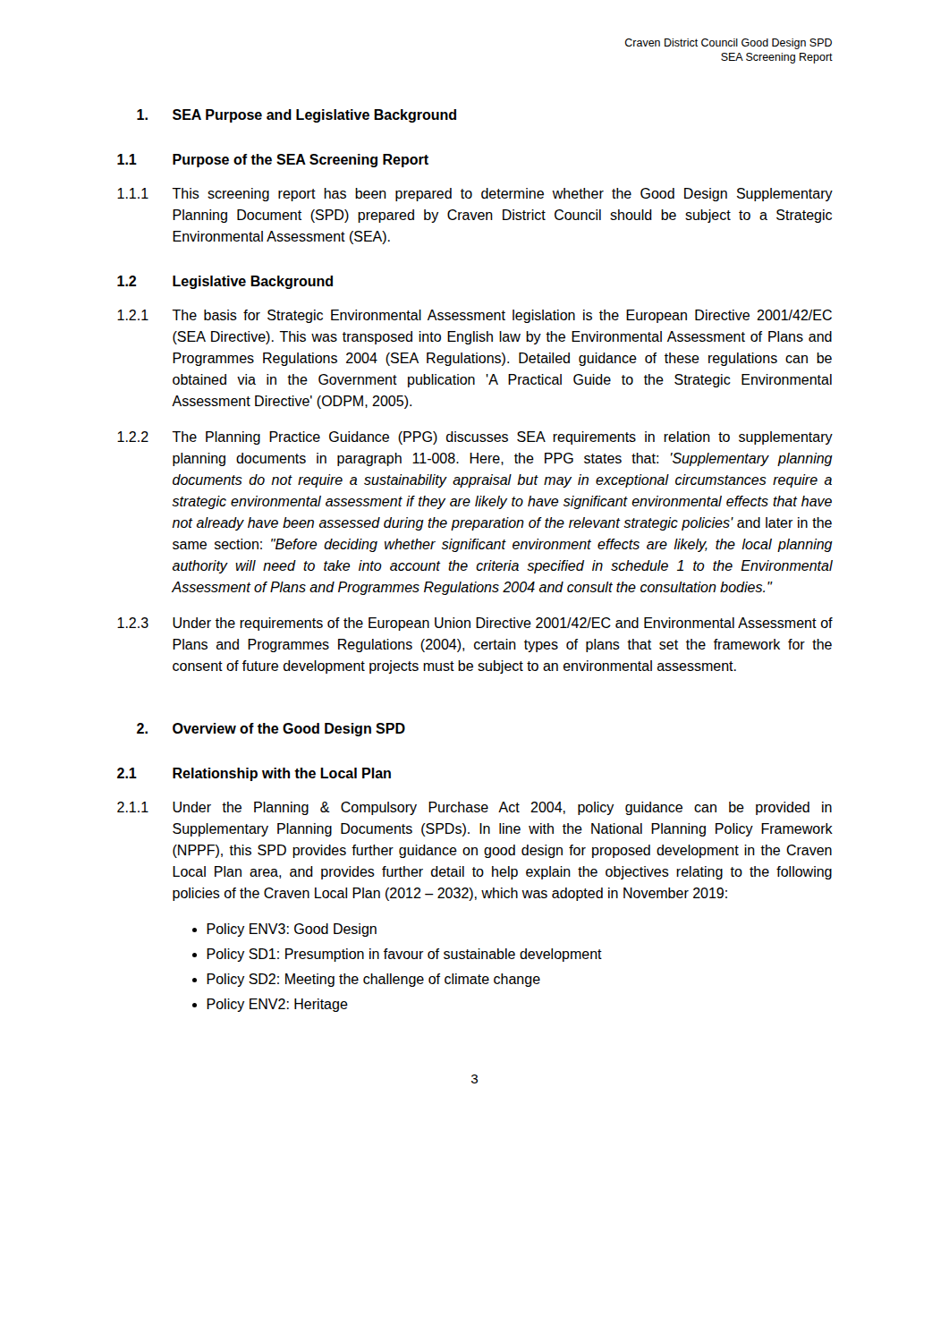Craven District Council Good Design SPD
SEA Screening Report
1. SEA Purpose and Legislative Background
1.1 Purpose of the SEA Screening Report
1.1.1 This screening report has been prepared to determine whether the Good Design Supplementary Planning Document (SPD) prepared by Craven District Council should be subject to a Strategic Environmental Assessment (SEA).
1.2 Legislative Background
1.2.1 The basis for Strategic Environmental Assessment legislation is the European Directive 2001/42/EC (SEA Directive). This was transposed into English law by the Environmental Assessment of Plans and Programmes Regulations 2004 (SEA Regulations). Detailed guidance of these regulations can be obtained via in the Government publication 'A Practical Guide to the Strategic Environmental Assessment Directive' (ODPM, 2005).
1.2.2 The Planning Practice Guidance (PPG) discusses SEA requirements in relation to supplementary planning documents in paragraph 11-008. Here, the PPG states that: 'Supplementary planning documents do not require a sustainability appraisal but may in exceptional circumstances require a strategic environmental assessment if they are likely to have significant environmental effects that have not already have been assessed during the preparation of the relevant strategic policies' and later in the same section: "Before deciding whether significant environment effects are likely, the local planning authority will need to take into account the criteria specified in schedule 1 to the Environmental Assessment of Plans and Programmes Regulations 2004 and consult the consultation bodies."
1.2.3 Under the requirements of the European Union Directive 2001/42/EC and Environmental Assessment of Plans and Programmes Regulations (2004), certain types of plans that set the framework for the consent of future development projects must be subject to an environmental assessment.
2. Overview of the Good Design SPD
2.1 Relationship with the Local Plan
2.1.1 Under the Planning & Compulsory Purchase Act 2004, policy guidance can be provided in Supplementary Planning Documents (SPDs). In line with the National Planning Policy Framework (NPPF), this SPD provides further guidance on good design for proposed development in the Craven Local Plan area, and provides further detail to help explain the objectives relating to the following policies of the Craven Local Plan (2012 – 2032), which was adopted in November 2019:
Policy ENV3: Good Design
Policy SD1: Presumption in favour of sustainable development
Policy SD2: Meeting the challenge of climate change
Policy ENV2: Heritage
3